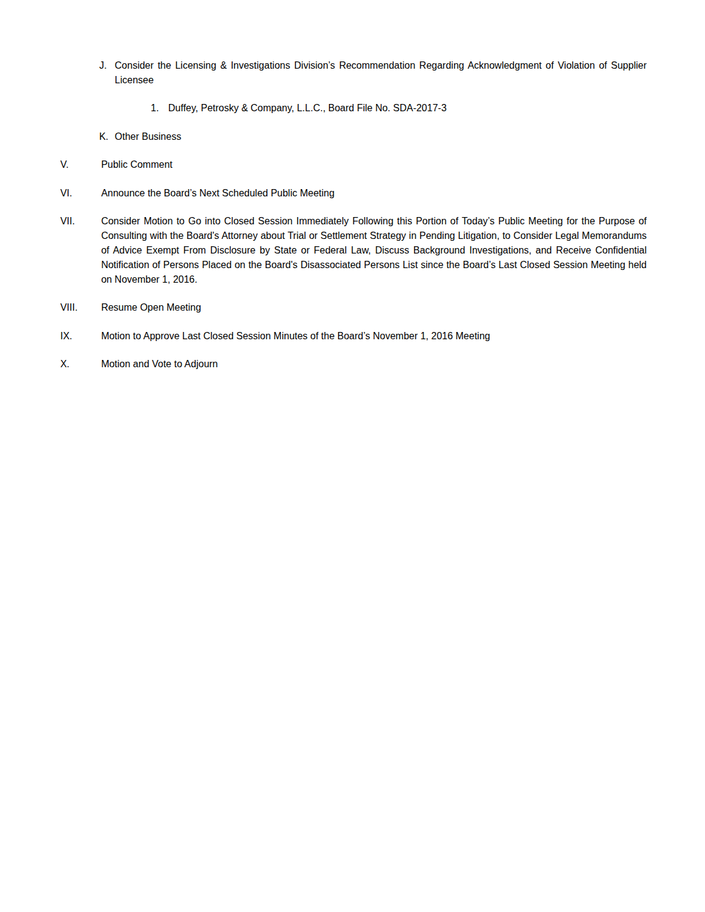J.
Consider the Licensing & Investigations Division’s Recommendation Regarding Acknowledgment of Violation of Supplier Licensee
1.
Duffey, Petrosky & Company, L.L.C., Board File No. SDA-2017-3
K.
Other Business
V.
Public Comment
VI.
Announce the Board’s Next Scheduled Public Meeting
VII.
Consider Motion to Go into Closed Session Immediately Following this Portion of Today’s Public Meeting for the Purpose of Consulting with the Board's Attorney about Trial or Settlement Strategy in Pending Litigation, to Consider Legal Memorandums of Advice Exempt From Disclosure by State or Federal Law, Discuss Background Investigations, and Receive Confidential Notification of Persons Placed on the Board's Disassociated Persons List since the Board’s Last Closed Session Meeting held on November 1, 2016.
VIII.
Resume Open Meeting
IX.
Motion to Approve Last Closed Session Minutes of the Board’s November 1, 2016 Meeting
X.
Motion and Vote to Adjourn